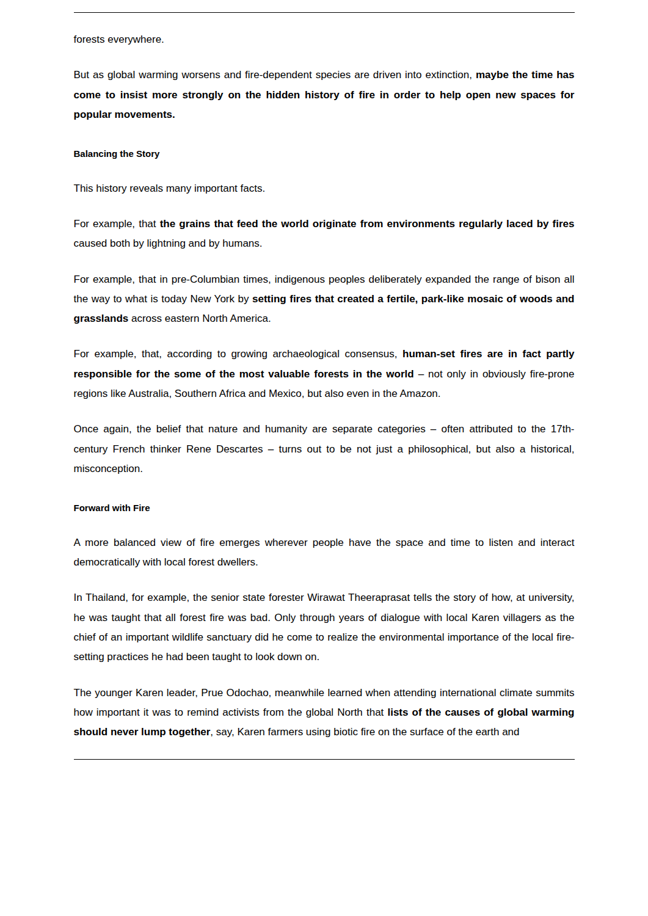forests everywhere.
But as global warming worsens and fire-dependent species are driven into extinction, maybe the time has come to insist more strongly on the hidden history of fire in order to help open new spaces for popular movements.
Balancing the Story
This history reveals many important facts.
For example, that the grains that feed the world originate from environments regularly laced by fires caused both by lightning and by humans.
For example, that in pre-Columbian times, indigenous peoples deliberately expanded the range of bison all the way to what is today New York by setting fires that created a fertile, park-like mosaic of woods and grasslands across eastern North America.
For example, that, according to growing archaeological consensus, human-set fires are in fact partly responsible for the some of the most valuable forests in the world – not only in obviously fire-prone regions like Australia, Southern Africa and Mexico, but also even in the Amazon.
Once again, the belief that nature and humanity are separate categories – often attributed to the 17th-century French thinker Rene Descartes – turns out to be not just a philosophical, but also a historical, misconception.
Forward with Fire
A more balanced view of fire emerges wherever people have the space and time to listen and interact democratically with local forest dwellers.
In Thailand, for example, the senior state forester Wirawat Theeraprasat tells the story of how, at university, he was taught that all forest fire was bad. Only through years of dialogue with local Karen villagers as the chief of an important wildlife sanctuary did he come to realize the environmental importance of the local fire-setting practices he had been taught to look down on.
The younger Karen leader, Prue Odochao, meanwhile learned when attending international climate summits how important it was to remind activists from the global North that lists of the causes of global warming should never lump together, say, Karen farmers using biotic fire on the surface of the earth and